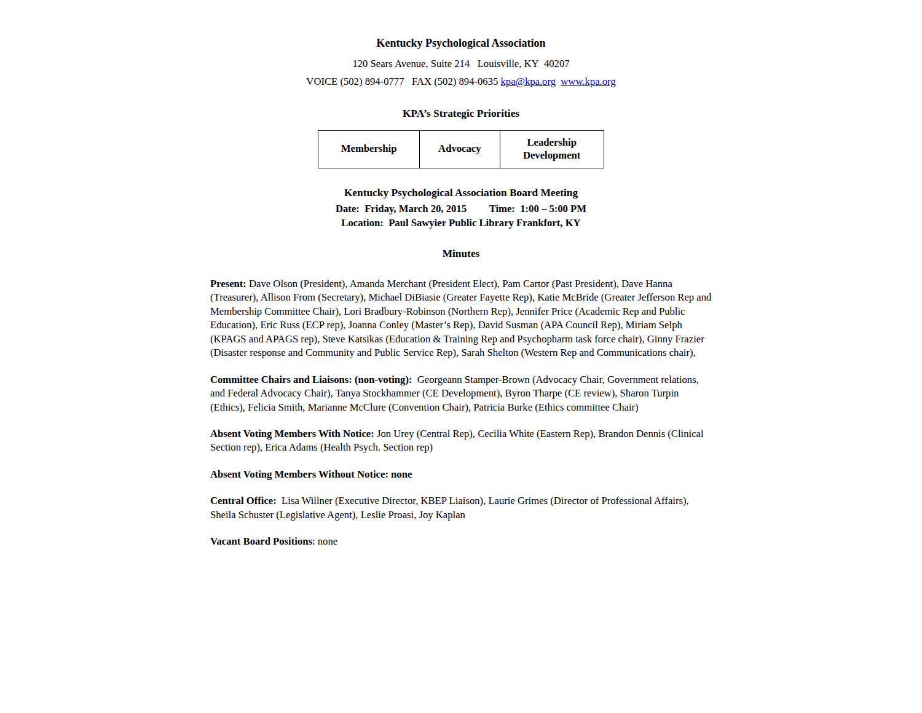Kentucky Psychological Association
120 Sears Avenue, Suite 214 Louisville, KY 40207
VOICE (502) 894-0777 FAX (502) 894-0635 kpa@kpa.org www.kpa.org
KPA’s Strategic Priorities
| Membership | Advocacy | Leadership Development |
Kentucky Psychological Association Board Meeting
Date: Friday, March 20, 2015 Time: 1:00 – 5:00 PM
Location: Paul Sawyier Public Library Frankfort, KY
Minutes
Present: Dave Olson (President), Amanda Merchant (President Elect), Pam Cartor (Past President), Dave Hanna (Treasurer), Allison From (Secretary), Michael DiBiasie (Greater Fayette Rep), Katie McBride (Greater Jefferson Rep and Membership Committee Chair), Lori Bradbury-Robinson (Northern Rep), Jennifer Price (Academic Rep and Public Education), Eric Russ (ECP rep), Joanna Conley (Master’s Rep), David Susman (APA Council Rep), Miriam Selph (KPAGS and APAGS rep), Steve Katsikas (Education & Training Rep and Psychopharm task force chair), Ginny Frazier (Disaster response and Community and Public Service Rep), Sarah Shelton (Western Rep and Communications chair),
Committee Chairs and Liaisons: (non-voting): Georgeann Stamper-Brown (Advocacy Chair, Government relations, and Federal Advocacy Chair), Tanya Stockhammer (CE Development), Byron Tharpe (CE review), Sharon Turpin (Ethics), Felicia Smith, Marianne McClure (Convention Chair), Patricia Burke (Ethics committee Chair)
Absent Voting Members With Notice: Jon Urey (Central Rep), Cecilia White (Eastern Rep), Brandon Dennis (Clinical Section rep), Erica Adams (Health Psych. Section rep)
Absent Voting Members Without Notice: none
Central Office: Lisa Willner (Executive Director, KBEP Liaison), Laurie Grimes (Director of Professional Affairs), Sheila Schuster (Legislative Agent), Leslie Proasi, Joy Kaplan
Vacant Board Positions: none